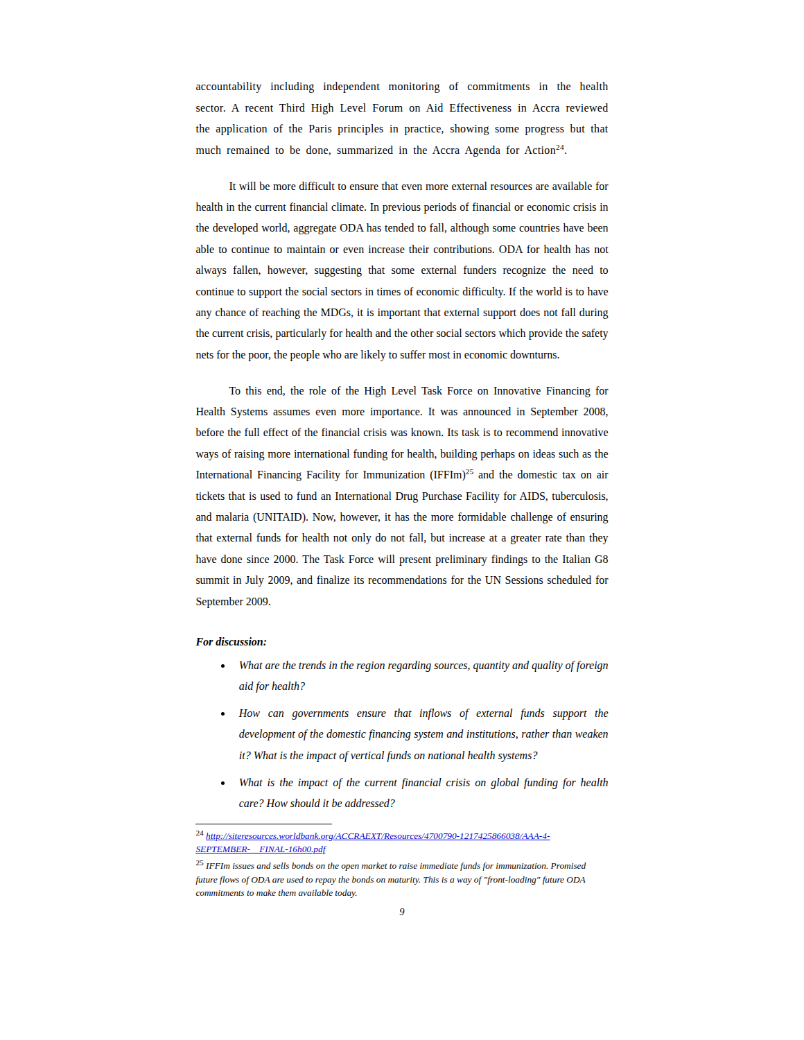accountability including independent monitoring of commitments in the health sector. A recent Third High Level Forum on Aid Effectiveness in Accra reviewed the application of the Paris principles in practice, showing some progress but that much remained to be done, summarized in the Accra Agenda for Action24.
It will be more difficult to ensure that even more external resources are available for health in the current financial climate. In previous periods of financial or economic crisis in the developed world, aggregate ODA has tended to fall, although some countries have been able to continue to maintain or even increase their contributions. ODA for health has not always fallen, however, suggesting that some external funders recognize the need to continue to support the social sectors in times of economic difficulty. If the world is to have any chance of reaching the MDGs, it is important that external support does not fall during the current crisis, particularly for health and the other social sectors which provide the safety nets for the poor, the people who are likely to suffer most in economic downturns.
To this end, the role of the High Level Task Force on Innovative Financing for Health Systems assumes even more importance. It was announced in September 2008, before the full effect of the financial crisis was known. Its task is to recommend innovative ways of raising more international funding for health, building perhaps on ideas such as the International Financing Facility for Immunization (IFFIm)25 and the domestic tax on air tickets that is used to fund an International Drug Purchase Facility for AIDS, tuberculosis, and malaria (UNITAID). Now, however, it has the more formidable challenge of ensuring that external funds for health not only do not fall, but increase at a greater rate than they have done since 2000. The Task Force will present preliminary findings to the Italian G8 summit in July 2009, and finalize its recommendations for the UN Sessions scheduled for September 2009.
For discussion:
What are the trends in the region regarding sources, quantity and quality of foreign aid for health?
How can governments ensure that inflows of external funds support the development of the domestic financing system and institutions, rather than weaken it? What is the impact of vertical funds on national health systems?
What is the impact of the current financial crisis on global funding for health care? How should it be addressed?
24 http://siteresources.worldbank.org/ACCRAEXT/Resources/4700790-1217425866038/AAA-4-SEPTEMBER- FINAL-16h00.pdf
25 IFFIm issues and sells bonds on the open market to raise immediate funds for immunization. Promised future flows of ODA are used to repay the bonds on maturity. This is a way of "front-loading" future ODA commitments to make them available today.
9